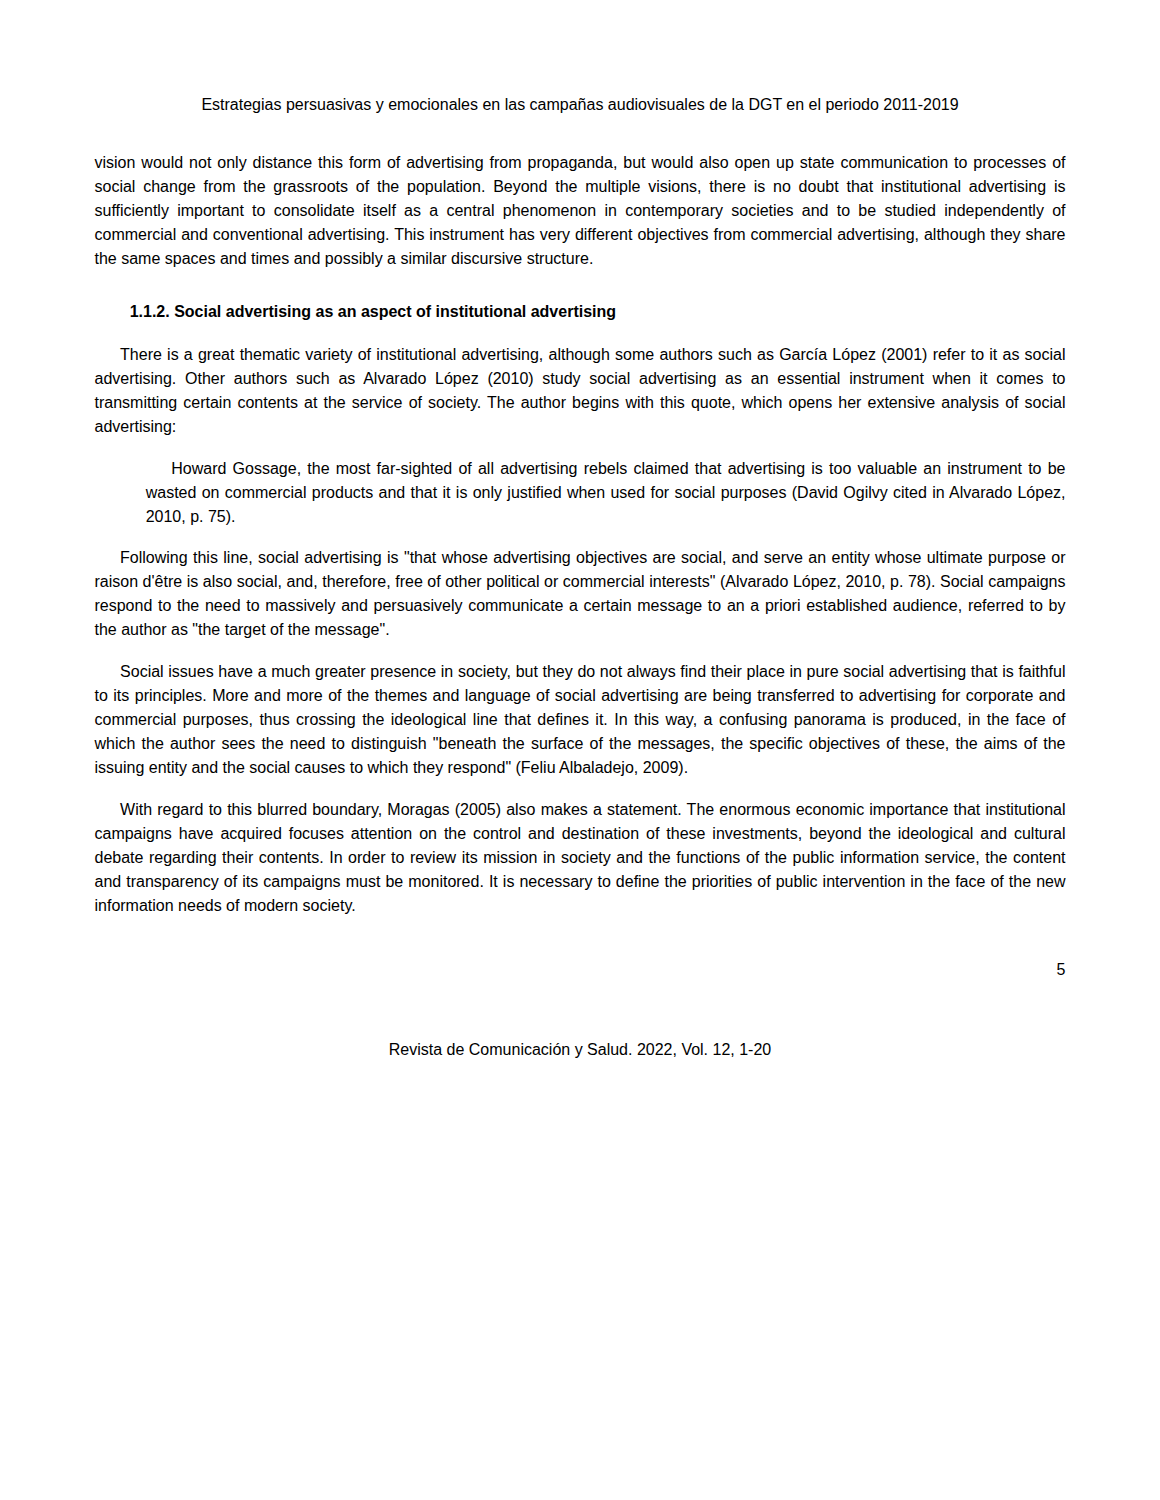Estrategias persuasivas y emocionales en las campañas audiovisuales de la DGT en el periodo 2011-2019
vision would not only distance this form of advertising from propaganda, but would also open up state communication to processes of social change from the grassroots of the population. Beyond the multiple visions, there is no doubt that institutional advertising is sufficiently important to consolidate itself as a central phenomenon in contemporary societies and to be studied independently of commercial and conventional advertising. This instrument has very different objectives from commercial advertising, although they share the same spaces and times and possibly a similar discursive structure.
1.1.2. Social advertising as an aspect of institutional advertising
There is a great thematic variety of institutional advertising, although some authors such as García López (2001) refer to it as social advertising. Other authors such as Alvarado López (2010) study social advertising as an essential instrument when it comes to transmitting certain contents at the service of society. The author begins with this quote, which opens her extensive analysis of social advertising:
Howard Gossage, the most far-sighted of all advertising rebels claimed that advertising is too valuable an instrument to be wasted on commercial products and that it is only justified when used for social purposes (David Ogilvy cited in Alvarado López, 2010, p. 75).
Following this line, social advertising is "that whose advertising objectives are social, and serve an entity whose ultimate purpose or raison d'être is also social, and, therefore, free of other political or commercial interests" (Alvarado López, 2010, p. 78). Social campaigns respond to the need to massively and persuasively communicate a certain message to an a priori established audience, referred to by the author as "the target of the message".
Social issues have a much greater presence in society, but they do not always find their place in pure social advertising that is faithful to its principles. More and more of the themes and language of social advertising are being transferred to advertising for corporate and commercial purposes, thus crossing the ideological line that defines it. In this way, a confusing panorama is produced, in the face of which the author sees the need to distinguish "beneath the surface of the messages, the specific objectives of these, the aims of the issuing entity and the social causes to which they respond" (Feliu Albaladejo, 2009).
With regard to this blurred boundary, Moragas (2005) also makes a statement. The enormous economic importance that institutional campaigns have acquired focuses attention on the control and destination of these investments, beyond the ideological and cultural debate regarding their contents. In order to review its mission in society and the functions of the public information service, the content and transparency of its campaigns must be monitored. It is necessary to define the priorities of public intervention in the face of the new information needs of modern society.
5
Revista de Comunicación y Salud. 2022, Vol. 12, 1-20